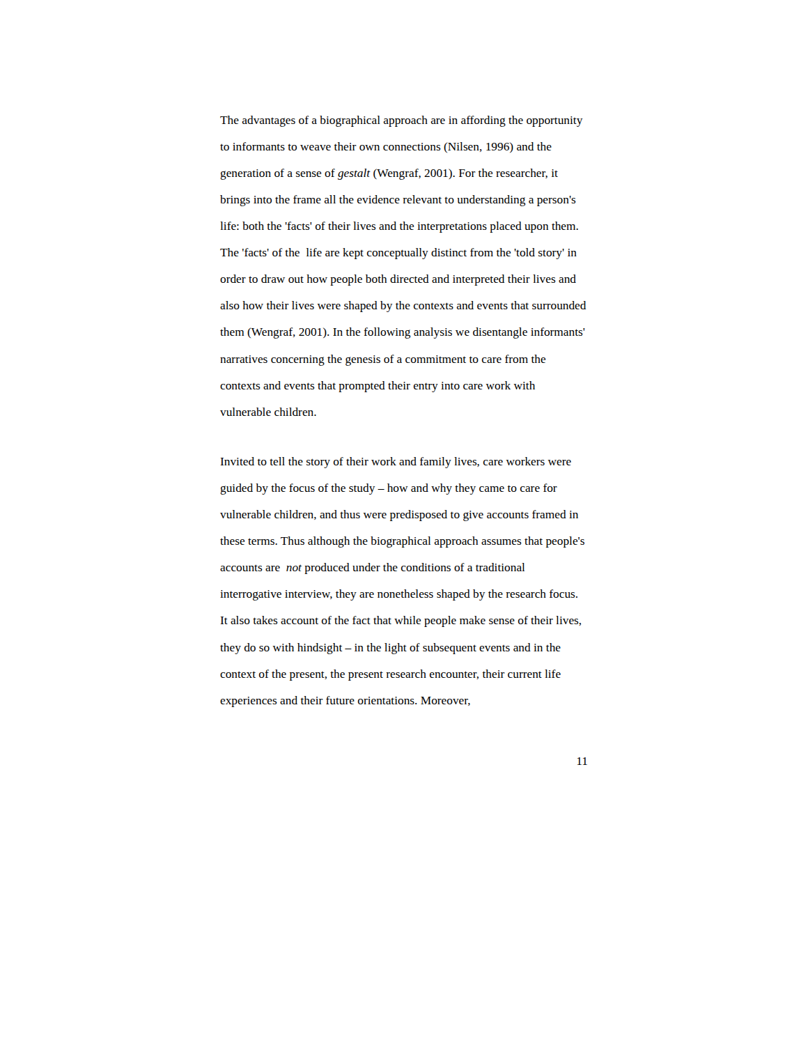The advantages of a biographical approach are in affording the opportunity to informants to weave their own connections (Nilsen, 1996) and the generation of a sense of gestalt (Wengraf, 2001). For the researcher, it brings into the frame all the evidence relevant to understanding a person's life: both the 'facts' of their lives and the interpretations placed upon them. The 'facts' of the life are kept conceptually distinct from the 'told story' in order to draw out how people both directed and interpreted their lives and also how their lives were shaped by the contexts and events that surrounded them (Wengraf, 2001). In the following analysis we disentangle informants' narratives concerning the genesis of a commitment to care from the contexts and events that prompted their entry into care work with vulnerable children.
Invited to tell the story of their work and family lives, care workers were guided by the focus of the study – how and why they came to care for vulnerable children, and thus were predisposed to give accounts framed in these terms. Thus although the biographical approach assumes that people's accounts are not produced under the conditions of a traditional interrogative interview, they are nonetheless shaped by the research focus. It also takes account of the fact that while people make sense of their lives, they do so with hindsight – in the light of subsequent events and in the context of the present, the present research encounter, their current life experiences and their future orientations. Moreover,
11